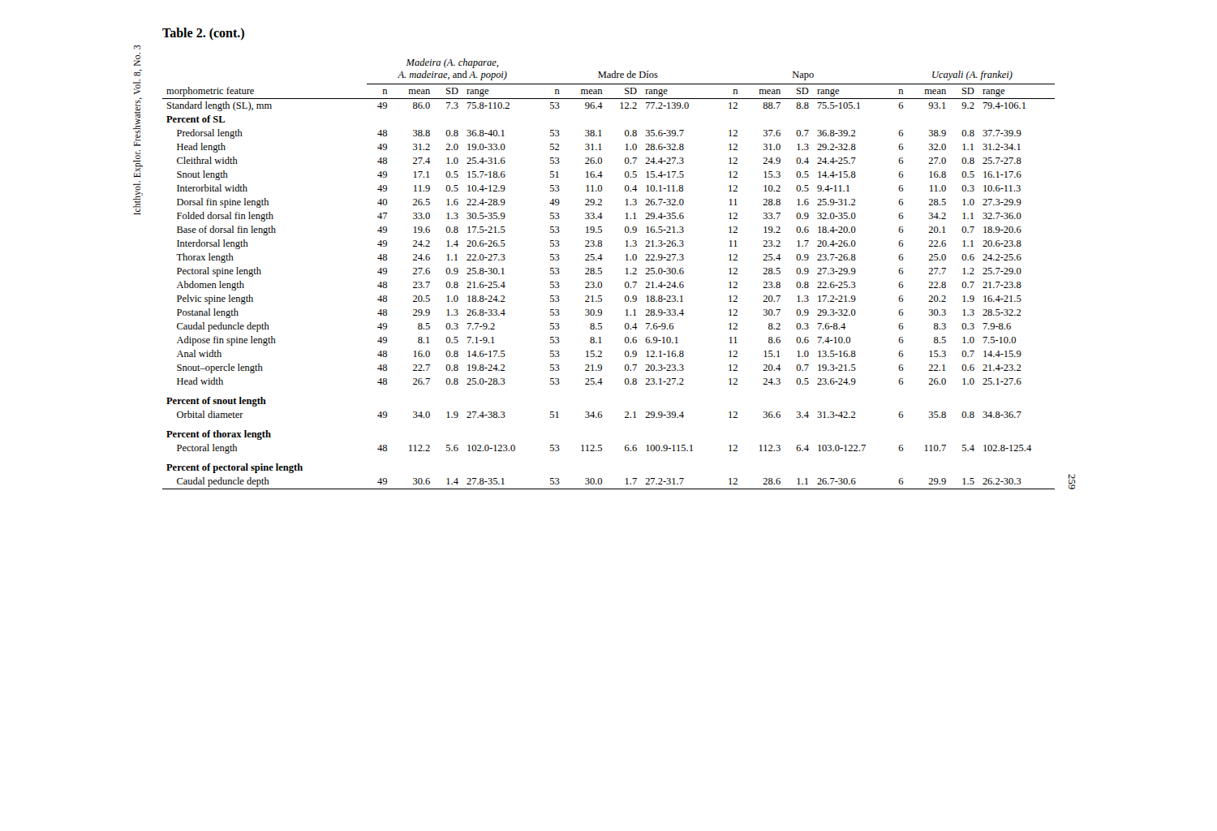Ichthyol. Explor. Freshwaters, Vol. 8, No. 3
259
Table 2. (cont.)
| | Madeira ( A. chaparae , A. madeirae , and A. popoi ) | Madre de Díos | Napo | Ucayali ( A. frankei ) |
| --- | --- | --- | --- | --- |
| morphometric feature | n | mean | SD | range | n | mean | SD | range | n | mean | SD | range | n | mean | SD | range |
| Standard length (SL), mm | 49 | 86.0 | 7.3 | 75.8-110.2 | 53 | 96.4 | 12.2 | 77.2-139.0 | 12 | 88.7 | 8.8 | 75.5-105.1 | 6 | 93.1 | 9.2 | 79.4-106.1 |
| Percent of SL | |
| Predorsal length | 48 | 38.8 | 0.8 | 36.8-40.1 | 53 | 38.1 | 0.8 | 35.6-39.7 | 12 | 37.6 | 0.7 | 36.8-39.2 | 6 | 38.9 | 0.8 | 37.7-39.9 |
| Head length | 49 | 31.2 | 2.0 | 19.0-33.0 | 52 | 31.1 | 1.0 | 28.6-32.8 | 12 | 31.0 | 1.3 | 29.2-32.8 | 6 | 32.0 | 1.1 | 31.2-34.1 |
| Cleithral width | 48 | 27.4 | 1.0 | 25.4-31.6 | 53 | 26.0 | 0.7 | 24.4-27.3 | 12 | 24.9 | 0.4 | 24.4-25.7 | 6 | 27.0 | 0.8 | 25.7-27.8 |
| Snout length | 49 | 17.1 | 0.5 | 15.7-18.6 | 51 | 16.4 | 0.5 | 15.4-17.5 | 12 | 15.3 | 0.5 | 14.4-15.8 | 6 | 16.8 | 0.5 | 16.1-17.6 |
| Interorbital width | 49 | 11.9 | 0.5 | 10.4-12.9 | 53 | 11.0 | 0.4 | 10.1-11.8 | 12 | 10.2 | 0.5 | 9.4-11.1 | 6 | 11.0 | 0.3 | 10.6-11.3 |
| Dorsal fin spine length | 40 | 26.5 | 1.6 | 22.4-28.9 | 49 | 29.2 | 1.3 | 26.7-32.0 | 11 | 28.8 | 1.6 | 25.9-31.2 | 6 | 28.5 | 1.0 | 27.3-29.9 |
| Folded dorsal fin length | 47 | 33.0 | 1.3 | 30.5-35.9 | 53 | 33.4 | 1.1 | 29.4-35.6 | 12 | 33.7 | 0.9 | 32.0-35.0 | 6 | 34.2 | 1.1 | 32.7-36.0 |
| Base of dorsal fin length | 49 | 19.6 | 0.8 | 17.5-21.5 | 53 | 19.5 | 0.9 | 16.5-21.3 | 12 | 19.2 | 0.6 | 18.4-20.0 | 6 | 20.1 | 0.7 | 18.9-20.6 |
| Interdorsal length | 49 | 24.2 | 1.4 | 20.6-26.5 | 53 | 23.8 | 1.3 | 21.3-26.3 | 11 | 23.2 | 1.7 | 20.4-26.0 | 6 | 22.6 | 1.1 | 20.6-23.8 |
| Thorax length | 48 | 24.6 | 1.1 | 22.0-27.3 | 53 | 25.4 | 1.0 | 22.9-27.3 | 12 | 25.4 | 0.9 | 23.7-26.8 | 6 | 25.0 | 0.6 | 24.2-25.6 |
| Pectoral spine length | 49 | 27.6 | 0.9 | 25.8-30.1 | 53 | 28.5 | 1.2 | 25.0-30.6 | 12 | 28.5 | 0.9 | 27.3-29.9 | 6 | 27.7 | 1.2 | 25.7-29.0 |
| Abdomen length | 48 | 23.7 | 0.8 | 21.6-25.4 | 53 | 23.0 | 0.7 | 21.4-24.6 | 12 | 23.8 | 0.8 | 22.6-25.3 | 6 | 22.8 | 0.7 | 21.7-23.8 |
| Pelvic spine length | 48 | 20.5 | 1.0 | 18.8-24.2 | 53 | 21.5 | 0.9 | 18.8-23.1 | 12 | 20.7 | 1.3 | 17.2-21.9 | 6 | 20.2 | 1.9 | 16.4-21.5 |
| Postanal length | 48 | 29.9 | 1.3 | 26.8-33.4 | 53 | 30.9 | 1.1 | 28.9-33.4 | 12 | 30.7 | 0.9 | 29.3-32.0 | 6 | 30.3 | 1.3 | 28.5-32.2 |
| Caudal peduncle depth | 49 | 8.5 | 0.3 | 7.7-9.2 | 53 | 8.5 | 0.4 | 7.6-9.6 | 12 | 8.2 | 0.3 | 7.6-8.4 | 6 | 8.3 | 0.3 | 7.9-8.6 |
| Adipose fin spine length | 49 | 8.1 | 0.5 | 7.1-9.1 | 53 | 8.1 | 0.6 | 6.9-10.1 | 11 | 8.6 | 0.6 | 7.4-10.0 | 6 | 8.5 | 1.0 | 7.5-10.0 |
| Anal width | 48 | 16.0 | 0.8 | 14.6-17.5 | 53 | 15.2 | 0.9 | 12.1-16.8 | 12 | 15.1 | 1.0 | 13.5-16.8 | 6 | 15.3 | 0.7 | 14.4-15.9 |
| Snout–opercle length | 48 | 22.7 | 0.8 | 19.8-24.2 | 53 | 21.9 | 0.7 | 20.3-23.3 | 12 | 20.4 | 0.7 | 19.3-21.5 | 6 | 22.1 | 0.6 | 21.4-23.2 |
| Head width | 48 | 26.7 | 0.8 | 25.0-28.3 | 53 | 25.4 | 0.8 | 23.1-27.2 | 12 | 24.3 | 0.5 | 23.6-24.9 | 6 | 26.0 | 1.0 | 25.1-27.6 |
| Percent of snout length | |
| Orbital diameter | 49 | 34.0 | 1.9 | 27.4-38.3 | 51 | 34.6 | 2.1 | 29.9-39.4 | 12 | 36.6 | 3.4 | 31.3-42.2 | 6 | 35.8 | 0.8 | 34.8-36.7 |
| Percent of thorax length | |
| Pectoral length | 48 | 112.2 | 5.6 | 102.0-123.0 | 53 | 112.5 | 6.6 | 100.9-115.1 | 12 | 112.3 | 6.4 | 103.0-122.7 | 6 | 110.7 | 5.4 | 102.8-125.4 |
| Percent of pectoral spine length | |
| Caudal peduncle depth | 49 | 30.6 | 1.4 | 27.8-35.1 | 53 | 30.0 | 1.7 | 27.2-31.7 | 12 | 28.6 | 1.1 | 26.7-30.6 | 6 | 29.9 | 1.5 | 26.2-30.3 |